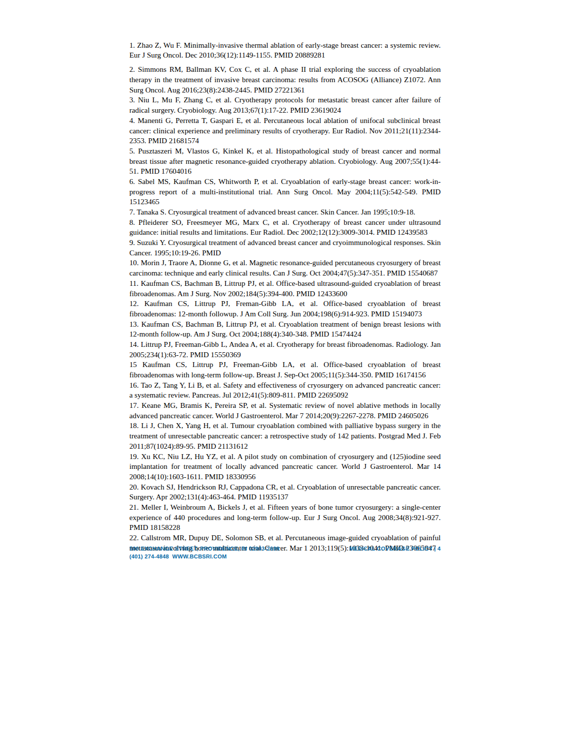1. Zhao Z, Wu F. Minimally-invasive thermal ablation of early-stage breast cancer: a systemic review. Eur J Surg Oncol. Dec 2010;36(12):1149-1155. PMID 20889281
2. Simmons RM, Ballman KV, Cox C, et al. A phase II trial exploring the success of cryoablation therapy in the treatment of invasive breast carcinoma: results from ACOSOG (Alliance) Z1072. Ann Surg Oncol. Aug 2016;23(8):2438-2445. PMID 27221361
3. Niu L, Mu F, Zhang C, et al. Cryotherapy protocols for metastatic breast cancer after failure of radical surgery. Cryobiology. Aug 2013;67(1):17-22. PMID 23619024
4. Manenti G, Perretta T, Gaspari E, et al. Percutaneous local ablation of unifocal subclinical breast cancer: clinical experience and preliminary results of cryotherapy. Eur Radiol. Nov 2011;21(11):2344-2353. PMID 21681574
5. Pusztaszeri M, Vlastos G, Kinkel K, et al. Histopathological study of breast cancer and normal breast tissue after magnetic resonance-guided cryotherapy ablation. Cryobiology. Aug 2007;55(1):44-51. PMID 17604016
6. Sabel MS, Kaufman CS, Whitworth P, et al. Cryoablation of early-stage breast cancer: work-in-progress report of a multi-institutional trial. Ann Surg Oncol. May 2004;11(5):542-549. PMID 15123465
7. Tanaka S. Cryosurgical treatment of advanced breast cancer. Skin Cancer. Jan 1995;10:9-18.
8. Pfleiderer SO, Freesmeyer MG, Marx C, et al. Cryotherapy of breast cancer under ultrasound guidance: initial results and limitations. Eur Radiol. Dec 2002;12(12):3009-3014. PMID 12439583
9. Suzuki Y. Cryosurgical treatment of advanced breast cancer and cryoimmunological responses. Skin Cancer. 1995;10:19-26. PMID
10. Morin J, Traore A, Dionne G, et al. Magnetic resonance-guided percutaneous cryosurgery of breast carcinoma: technique and early clinical results. Can J Surg. Oct 2004;47(5):347-351. PMID 15540687
11. Kaufman CS, Bachman B, Littrup PJ, et al. Office-based ultrasound-guided cryoablation of breast fibroadenomas. Am J Surg. Nov 2002;184(5):394-400. PMID 12433600
12. Kaufman CS, Littrup PJ, Freman-Gibb LA, et al. Office-based cryoablation of breast fibroadenomas: 12-month followup. J Am Coll Surg. Jun 2004;198(6):914-923. PMID 15194073
13. Kaufman CS, Bachman B, Littrup PJ, et al. Cryoablation treatment of benign breast lesions with 12-month follow-up. Am J Surg. Oct 2004;188(4):340-348. PMID 15474424
14. Littrup PJ, Freeman-Gibb L, Andea A, et al. Cryotherapy for breast fibroadenomas. Radiology. Jan 2005;234(1):63-72. PMID 15550369
15 Kaufman CS, Littrup PJ, Freeman-Gibb LA, et al. Office-based cryoablation of breast fibroadenomas with long-term follow-up. Breast J. Sep-Oct 2005;11(5):344-350. PMID 16174156
16. Tao Z, Tang Y, Li B, et al. Safety and effectiveness of cryosurgery on advanced pancreatic cancer: a systematic review. Pancreas. Jul 2012;41(5):809-811. PMID 22695092
17. Keane MG, Bramis K, Pereira SP, et al. Systematic review of novel ablative methods in locally advanced pancreatic cancer. World J Gastroenterol. Mar 7 2014;20(9):2267-2278. PMID 24605026
18. Li J, Chen X, Yang H, et al. Tumour cryoablation combined with palliative bypass surgery in the treatment of unresectable pancreatic cancer: a retrospective study of 142 patients. Postgrad Med J. Feb 2011;87(1024):89-95. PMID 21131612
19. Xu KC, Niu LZ, Hu YZ, et al. A pilot study on combination of cryosurgery and (125)iodine seed implantation for treatment of locally advanced pancreatic cancer. World J Gastroenterol. Mar 14 2008;14(10):1603-1611. PMID 18330956
20. Kovach SJ, Hendrickson RJ, Cappadona CR, et al. Cryoablation of unresectable pancreatic cancer. Surgery. Apr 2002;131(4):463-464. PMID 11935137
21. Meller I, Weinbroum A, Bickels J, et al. Fifteen years of bone tumor cryosurgery: a single-center experience of 440 procedures and long-term follow-up. Eur J Surg Oncol. Aug 2008;34(8):921-927. PMID 18158228
22. Callstrom MR, Dupuy DE, Solomon SB, et al. Percutaneous image-guided cryoablation of painful metastases involving bone: multicenter trial. Cancer. Mar 1 2013;119(5):1033-1041. PMID 23065947
500 EXCHANGE STREET, PROVIDENCE, RI 02903-2699
(401) 274-4848 WWW.BCBSRI.COM
MEDICAL COVERAGE POLICY | 4